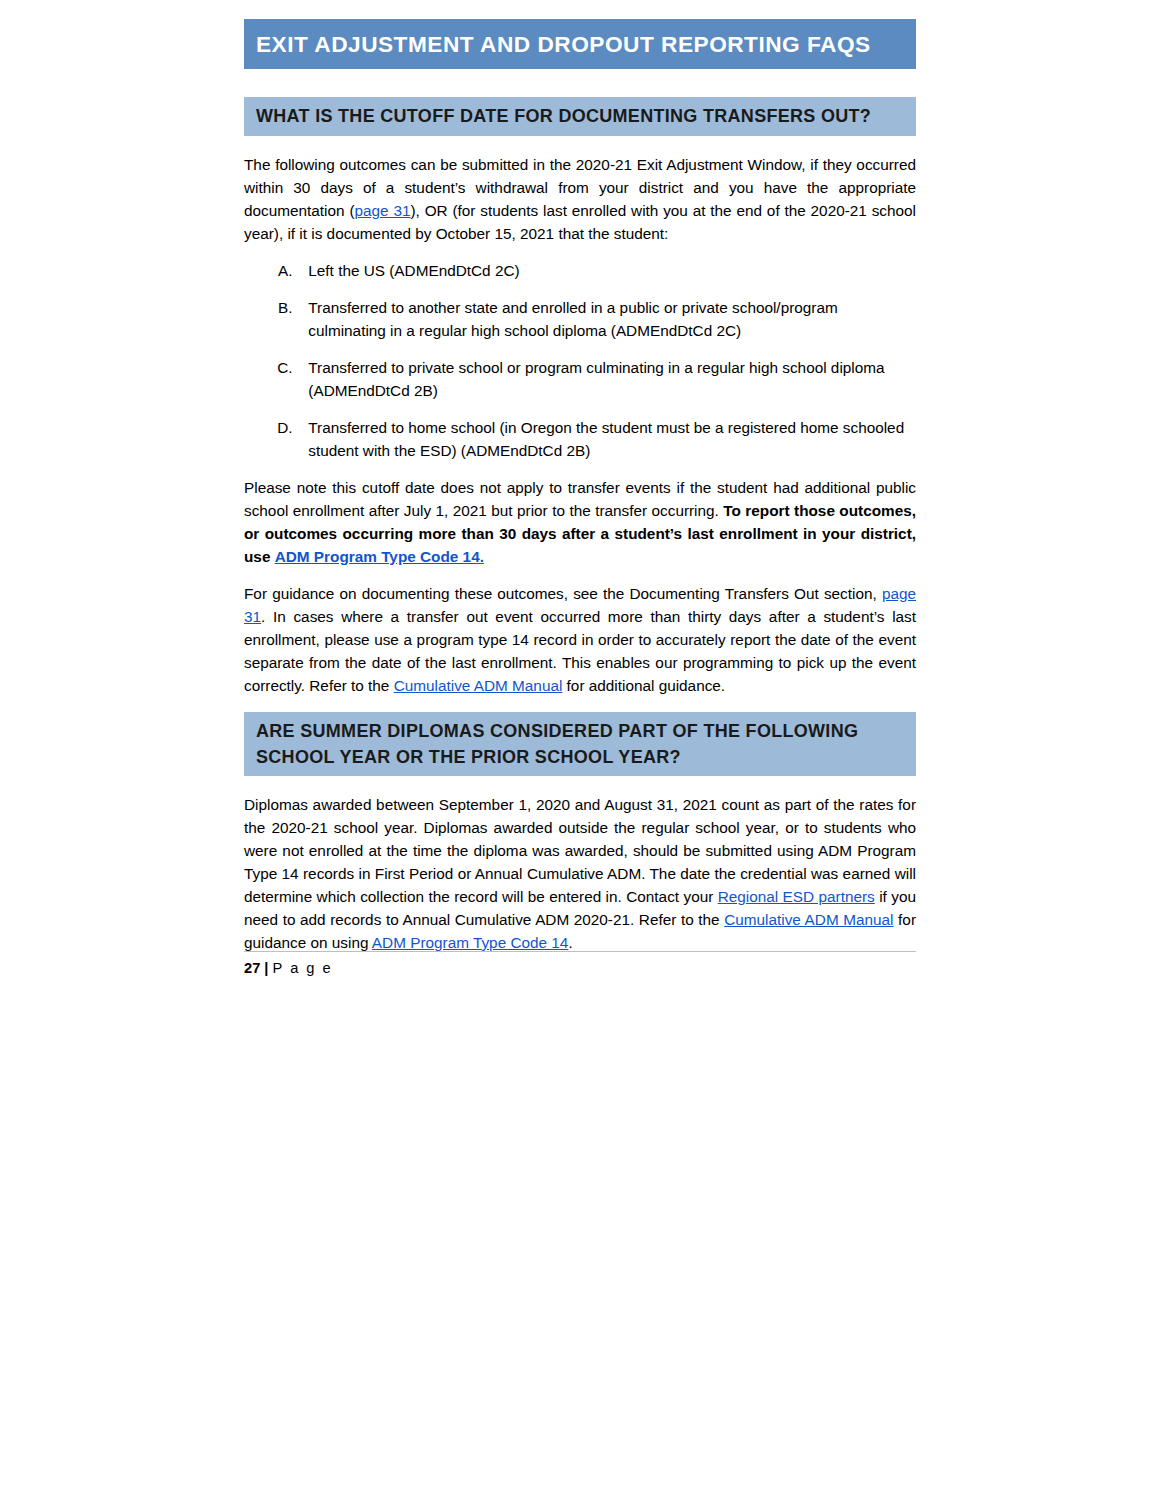Exit Adjustment and Dropout Reporting FAQs
What is the cutoff date for documenting transfers out?
The following outcomes can be submitted in the 2020-21 Exit Adjustment Window, if they occurred within 30 days of a student’s withdrawal from your district and you have the appropriate documentation (page 31), OR (for students last enrolled with you at the end of the 2020-21 school year), if it is documented by October 15, 2021 that the student:
Left the US (ADMEndDtCd 2C)
Transferred to another state and enrolled in a public or private school/program culminating in a regular high school diploma (ADMEndDtCd 2C)
Transferred to private school or program culminating in a regular high school diploma (ADMEndDtCd 2B)
Transferred to home school (in Oregon the student must be a registered home schooled student with the ESD) (ADMEndDtCd 2B)
Please note this cutoff date does not apply to transfer events if the student had additional public school enrollment after July 1, 2021 but prior to the transfer occurring. To report those outcomes, or outcomes occurring more than 30 days after a student’s last enrollment in your district, use ADM Program Type Code 14.
For guidance on documenting these outcomes, see the Documenting Transfers Out section, page 31. In cases where a transfer out event occurred more than thirty days after a student’s last enrollment, please use a program type 14 record in order to accurately report the date of the event separate from the date of the last enrollment. This enables our programming to pick up the event correctly. Refer to the Cumulative ADM Manual for additional guidance.
Are summer diplomas considered part of the following school year or the prior school year?
Diplomas awarded between September 1, 2020 and August 31, 2021 count as part of the rates for the 2020-21 school year. Diplomas awarded outside the regular school year, or to students who were not enrolled at the time the diploma was awarded, should be submitted using ADM Program Type 14 records in First Period or Annual Cumulative ADM. The date the credential was earned will determine which collection the record will be entered in. Contact your Regional ESD partners if you need to add records to Annual Cumulative ADM 2020-21. Refer to the Cumulative ADM Manual for guidance on using ADM Program Type Code 14.
27 | P a g e